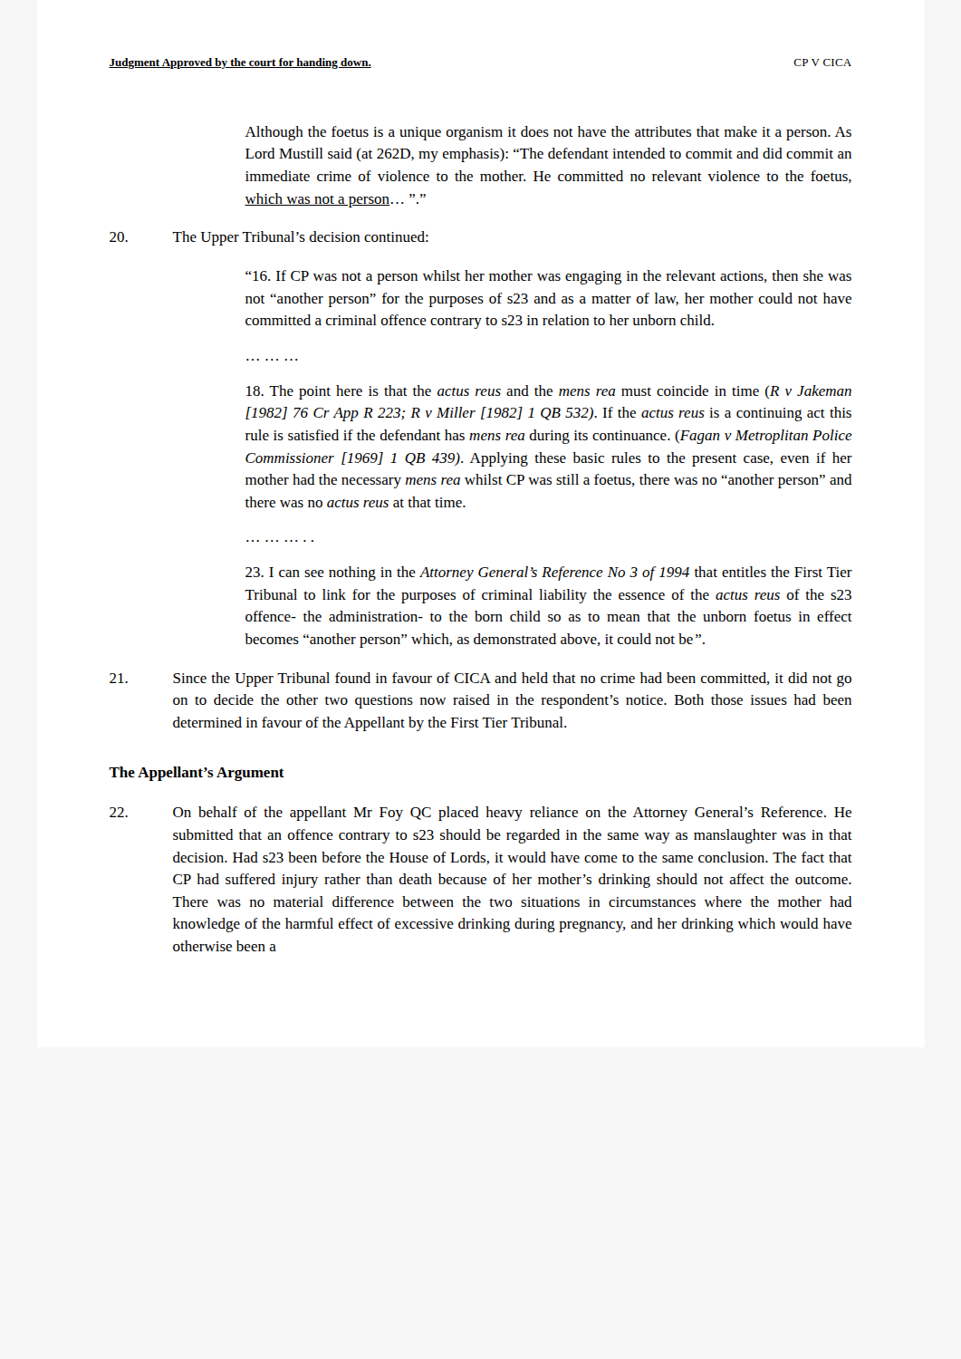Judgment Approved by the court for handing down. CP V CICA
Although the foetus is a unique organism it does not have the attributes that make it a person. As Lord Mustill said (at 262D, my emphasis): “The defendant intended to commit and did commit an immediate crime of violence to the mother. He committed no relevant violence to the foetus, which was not a person… ”.”
20.
The Upper Tribunal’s decision continued:
“16. If CP was not a person whilst her mother was engaging in the relevant actions, then she was not “another person” for the purposes of s23 and as a matter of law, her mother could not have committed a criminal offence contrary to s23 in relation to her unborn child.
………
18. The point here is that the actus reus and the mens rea must coincide in time (R v Jakeman [1982] 76 Cr App R 223; R v Miller [1982] 1 QB 532). If the actus reus is a continuing act this rule is satisfied if the defendant has mens rea during its continuance. (Fagan v Metroplitan Police Commissioner [1969] 1 QB 439). Applying these basic rules to the present case, even if her mother had the necessary mens rea whilst CP was still a foetus, there was no “another person” and there was no actus reus at that time.
………..
23. I can see nothing in the Attorney General’s Reference No 3 of 1994 that entitles the First Tier Tribunal to link for the purposes of criminal liability the essence of the actus reus of the s23 offence- the administration- to the born child so as to mean that the unborn foetus in effect becomes “another person” which, as demonstrated above, it could not be”.
21.
Since the Upper Tribunal found in favour of CICA and held that no crime had been committed, it did not go on to decide the other two questions now raised in the respondent’s notice. Both those issues had been determined in favour of the Appellant by the First Tier Tribunal.
The Appellant’s Argument
22.
On behalf of the appellant Mr Foy QC placed heavy reliance on the Attorney General’s Reference. He submitted that an offence contrary to s23 should be regarded in the same way as manslaughter was in that decision. Had s23 been before the House of Lords, it would have come to the same conclusion. The fact that CP had suffered injury rather than death because of her mother’s drinking should not affect the outcome. There was no material difference between the two situations in circumstances where the mother had knowledge of the harmful effect of excessive drinking during pregnancy, and her drinking which would have otherwise been a